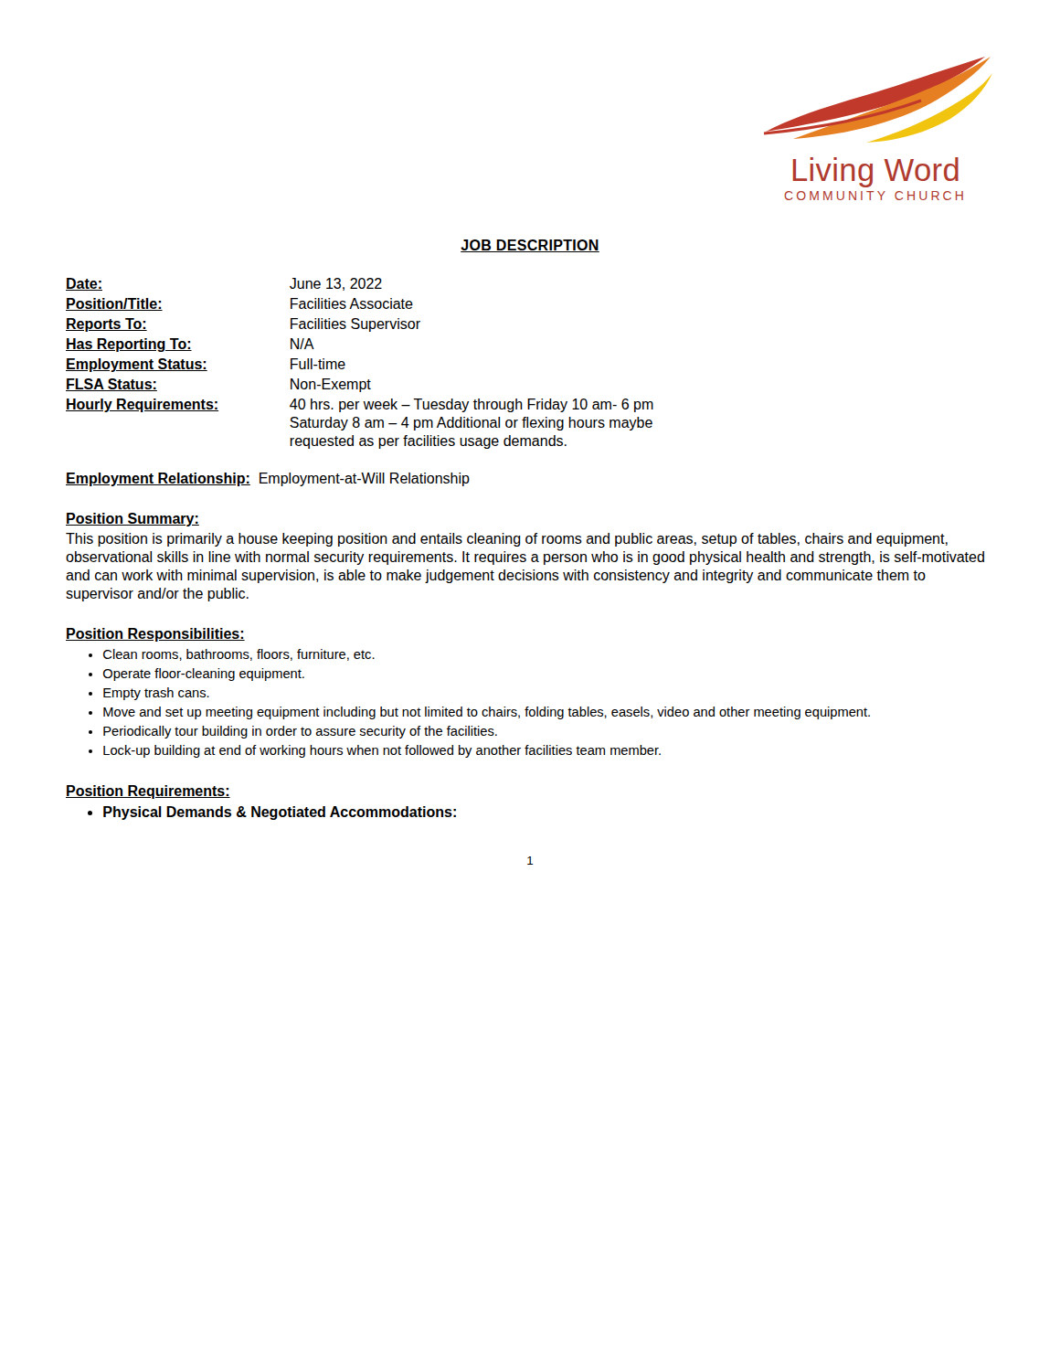Living Word
COMMUNITY CHURCH
JOB DESCRIPTION
| Date: | June 13, 2022 |
| Position/Title: | Facilities Associate |
| Reports To: | Facilities Supervisor |
| Has Reporting To: | N/A |
| Employment Status: | Full-time |
| FLSA Status: | Non-Exempt |
| Hourly Requirements: | 40 hrs. per week – Tuesday through Friday 10 am- 6 pm Saturday 8 am – 4 pm Additional or flexing hours maybe requested as per facilities usage demands. |
Employment Relationship: Employment-at-Will Relationship
Position Summary:
This position is primarily a house keeping position and entails cleaning of rooms and public areas, setup of tables, chairs and equipment, observational skills in line with normal security requirements. It requires a person who is in good physical health and strength, is self-motivated and can work with minimal supervision, is able to make judgement decisions with consistency and integrity and communicate them to supervisor and/or the public.
Position Responsibilities:
Clean rooms, bathrooms, floors, furniture, etc.
Operate floor-cleaning equipment.
Empty trash cans.
Move and set up meeting equipment including but not limited to chairs, folding tables, easels, video and other meeting equipment.
Periodically tour building in order to assure security of the facilities.
Lock-up building at end of working hours when not followed by another facilities team member.
Position Requirements:
Physical Demands & Negotiated Accommodations:
1